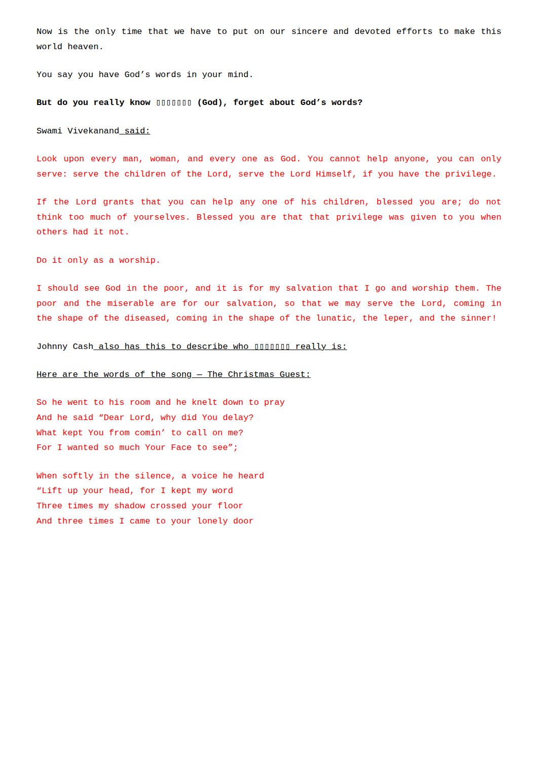Now is the only time that we have to put on our sincere and devoted efforts to make this world heaven.
You say you have God’s words in your mind.
But do you really know ▯▯▯▯▯▯▯ (God), forget about God’s words?
Swami Vivekanand said:
Look upon every man, woman, and every one as God. You cannot help anyone, you can only serve: serve the children of the Lord, serve the Lord Himself, if you have the privilege.
If the Lord grants that you can help any one of his children, blessed you are; do not think too much of yourselves. Blessed you are that that privilege was given to you when others had it not.
Do it only as a worship.
I should see God in the poor, and it is for my salvation that I go and worship them. The poor and the miserable are for our salvation, so that we may serve the Lord, coming in the shape of the diseased, coming in the shape of the lunatic, the leper, and the sinner!
Johnny Cash also has this to describe who ▯▯▯▯▯▯▯ really is:
Here are the words of the song — The Christmas Guest:
So he went to his room and he knelt down to pray
And he said “Dear Lord, why did You delay?
What kept You from comin’ to call on me?
For I wanted so much Your Face to see”;
When softly in the silence, a voice he heard
“Lift up your head, for I kept my word
Three times my shadow crossed your floor
And three times I came to your lonely door